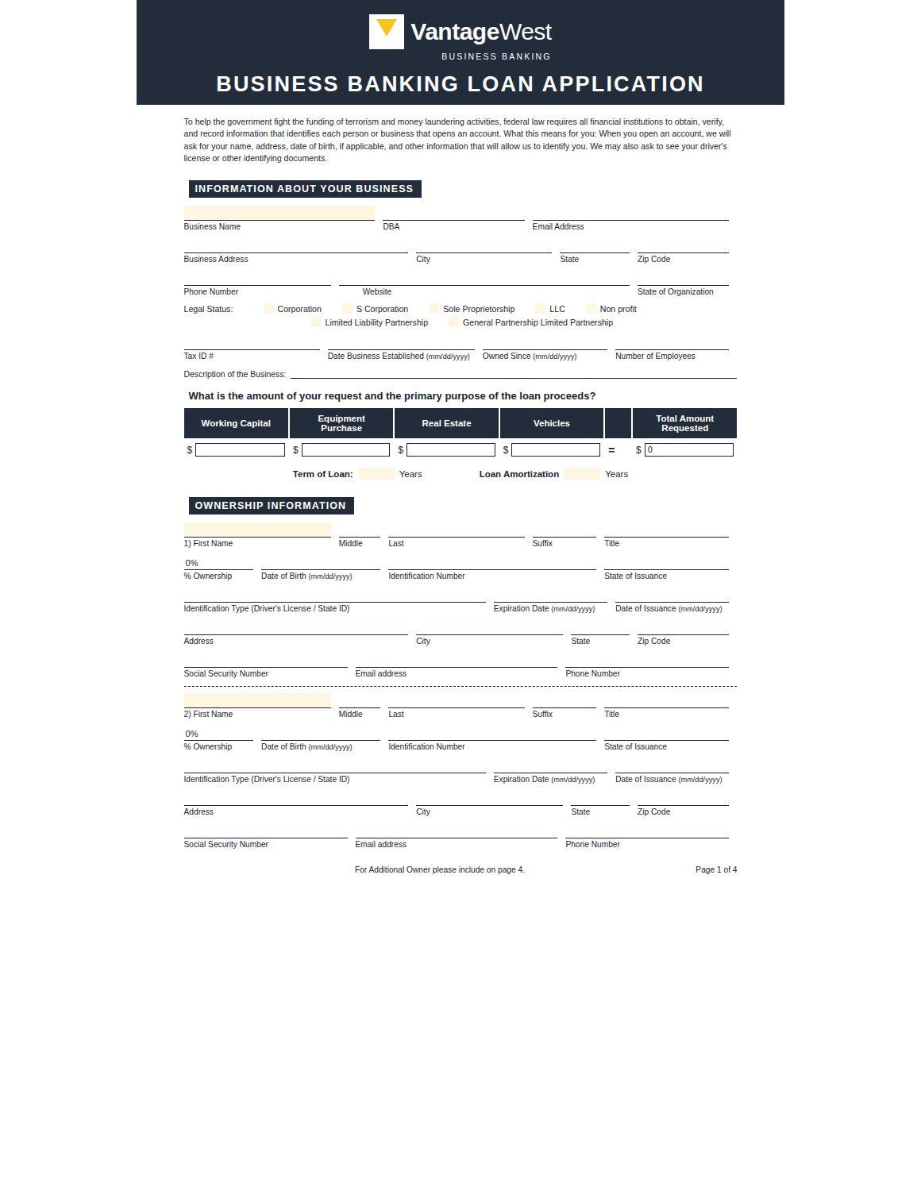VantageWest
BUSINESS BANKING
BUSINESS BANKING LOAN APPLICATION
To help the government fight the funding of terrorism and money laundering activities, federal law requires all financial institutions to obtain, verify, and record information that identifies each person or business that opens an account. What this means for you: When you open an account, we will ask for your name, address, date of birth, if applicable, and other information that will allow us to identify you. We may also ask to see your driver's license or other identifying documents.
INFORMATION ABOUT YOUR BUSINESS
Business Name
DBA
Email Address
Business Address
City
State
Zip Code
Phone Number
Website
State of Organization
Legal Status: Corporation S Corporation Sole Proprietorship LLC Non profit
Limited Liability Partnership General Partnership Limited Partnership
Tax ID #
Date Business Established (mm/dd/yyyy)
Owned Since (mm/dd/yyyy)
Number of Employees
Description of the Business:
What is the amount of your request and the primary purpose of the loan proceeds?
| Working Capital | Equipment Purchase | Real Estate | Vehicles | | Total Amount Requested |
| --- | --- | --- | --- | --- | --- |
| $ | $ | $ | $ | = | $ 0 |
Term of Loan: Years Loan Amortization Years
OWNERSHIP INFORMATION
1) First Name
Middle
Last
Suffix
Title
0%
% Ownership
Date of Birth (mm/dd/yyyy)
Identification Number
State of Issuance
Identification Type (Driver's License / State ID)
Expiration Date (mm/dd/yyyy)
Date of Issuance (mm/dd/yyyy)
Address
City
State
Zip Code
Social Security Number
Email address
Phone Number
2) First Name
Middle
Last
Suffix
Title
0%
% Ownership
Date of Birth (mm/dd/yyyy)
Identification Number
State of Issuance
Identification Type (Driver's License / State ID)
Expiration Date (mm/dd/yyyy)
Date of Issuance (mm/dd/yyyy)
Address
City
State
Zip Code
Social Security Number
Email address
Phone Number
For Additional Owner please include on page 4. Page 1 of 4